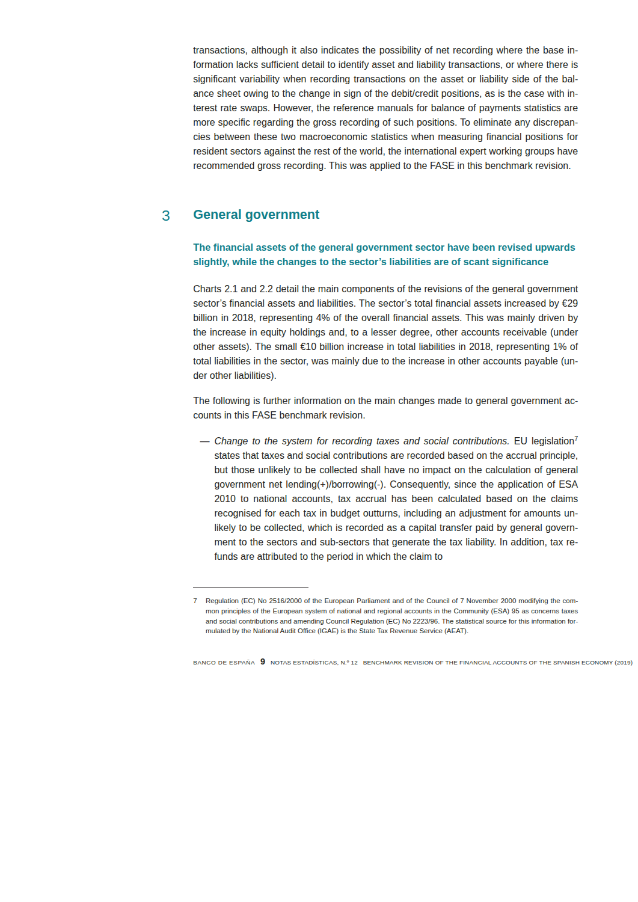transactions, although it also indicates the possibility of net recording where the base information lacks sufficient detail to identify asset and liability transactions, or where there is significant variability when recording transactions on the asset or liability side of the balance sheet owing to the change in sign of the debit/credit positions, as is the case with interest rate swaps. However, the reference manuals for balance of payments statistics are more specific regarding the gross recording of such positions. To eliminate any discrepancies between these two macroeconomic statistics when measuring financial positions for resident sectors against the rest of the world, the international expert working groups have recommended gross recording. This was applied to the FASE in this benchmark revision.
3 General government
The financial assets of the general government sector have been revised upwards slightly, while the changes to the sector’s liabilities are of scant significance
Charts 2.1 and 2.2 detail the main components of the revisions of the general government sector’s financial assets and liabilities. The sector’s total financial assets increased by €29 billion in 2018, representing 4% of the overall financial assets. This was mainly driven by the increase in equity holdings and, to a lesser degree, other accounts receivable (under other assets). The small €10 billion increase in total liabilities in 2018, representing 1% of total liabilities in the sector, was mainly due to the increase in other accounts payable (under other liabilities).
The following is further information on the main changes made to general government accounts in this FASE benchmark revision.
Change to the system for recording taxes and social contributions. EU legislation7 states that taxes and social contributions are recorded based on the accrual principle, but those unlikely to be collected shall have no impact on the calculation of general government net lending(+)/borrowing(-). Consequently, since the application of ESA 2010 to national accounts, tax accrual has been calculated based on the claims recognised for each tax in budget outturns, including an adjustment for amounts unlikely to be collected, which is recorded as a capital transfer paid by general government to the sectors and sub-sectors that generate the tax liability. In addition, tax refunds are attributed to the period in which the claim to
7 Regulation (EC) No 2516/2000 of the European Parliament and of the Council of 7 November 2000 modifying the common principles of the European system of national and regional accounts in the Community (ESA) 95 as concerns taxes and social contributions and amending Council Regulation (EC) No 2223/96. The statistical source for this information formulated by the National Audit Office (IGAE) is the State Tax Revenue Service (AEAT).
BANCO DE ESPAÑA 9 NOTAS ESTADÍSTICAS, N.º 12 BENCHMARK REVISION OF THE FINANCIAL ACCOUNTS OF THE SPANISH ECONOMY (2019)